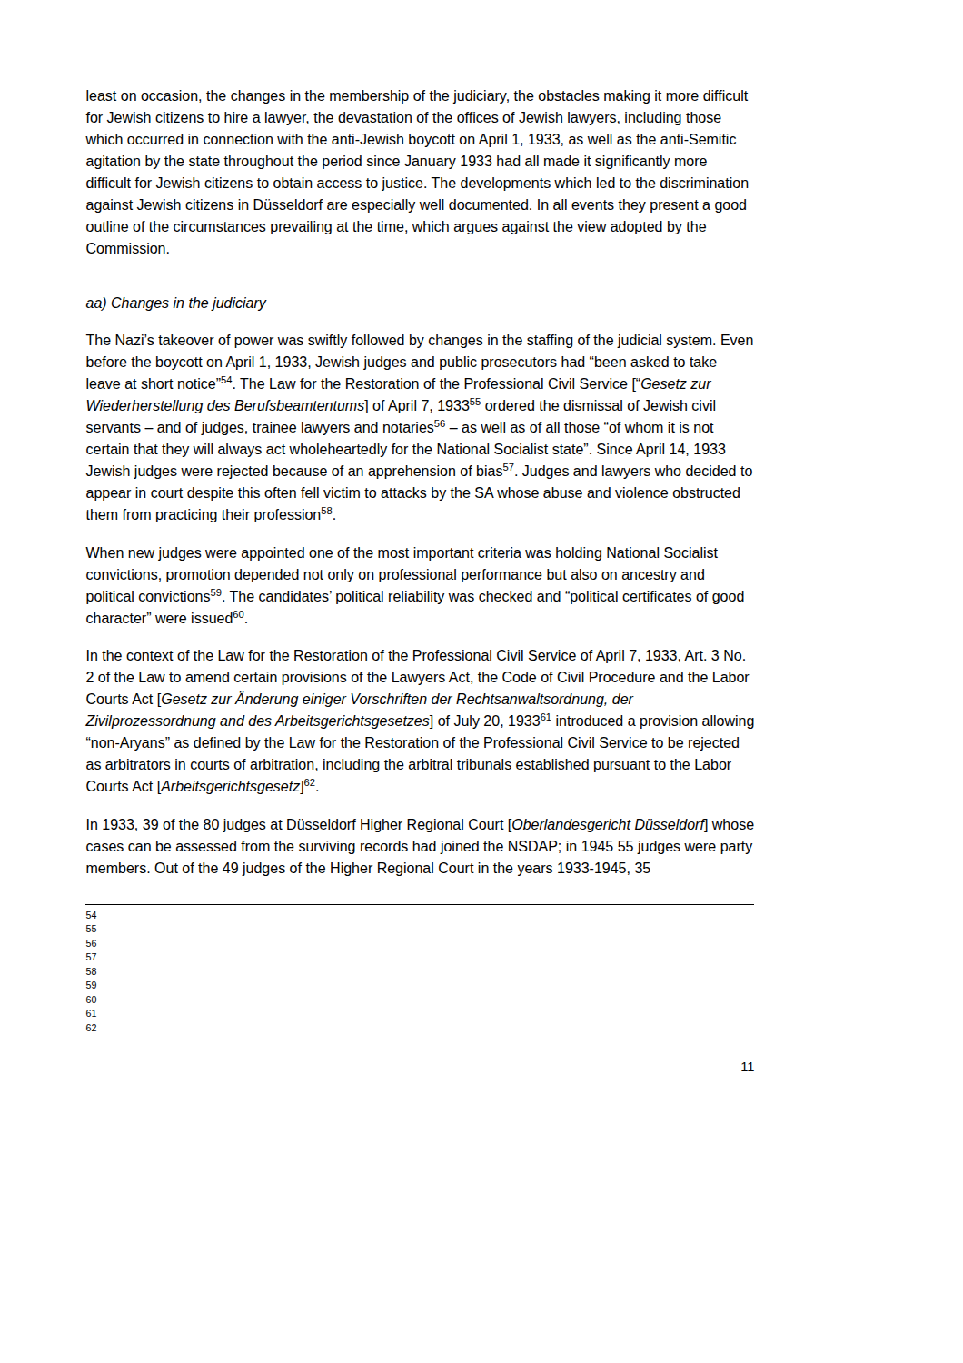least on occasion, the changes in the membership of the judiciary, the obstacles making it more difficult for Jewish citizens to hire a lawyer, the devastation of the offices of Jewish lawyers, including those which occurred in connection with the anti-Jewish boycott on April 1, 1933, as well as the anti-Semitic agitation by the state throughout the period since January 1933 had all made it significantly more difficult for Jewish citizens to obtain access to justice. The developments which led to the discrimination against Jewish citizens in Düsseldorf are especially well documented. In all events they present a good outline of the circumstances prevailing at the time, which argues against the view adopted by the Commission.
aa) Changes in the judiciary
The Nazi’s takeover of power was swiftly followed by changes in the staffing of the judicial system. Even before the boycott on April 1, 1933, Jewish judges and public prosecutors had “been asked to take leave at short notice”54. The Law for the Restoration of the Professional Civil Service [“Gesetz zur Wiederherstellung des Berufsbeamtentums] of April 7, 193355 ordered the dismissal of Jewish civil servants – and of judges, trainee lawyers and notaries56 – as well as of all those “of whom it is not certain that they will always act wholeheartedly for the National Socialist state”. Since April 14, 1933 Jewish judges were rejected because of an apprehension of bias57. Judges and lawyers who decided to appear in court despite this often fell victim to attacks by the SA whose abuse and violence obstructed them from practicing their profession58.
When new judges were appointed one of the most important criteria was holding National Socialist convictions, promotion depended not only on professional performance but also on ancestry and political convictions59. The candidates’ political reliability was checked and “political certificates of good character” were issued60.
In the context of the Law for the Restoration of the Professional Civil Service of April 7, 1933, Art. 3 No. 2 of the Law to amend certain provisions of the Lawyers Act, the Code of Civil Procedure and the Labor Courts Act [Gesetz zur Änderung einiger Vorschriften der Rechtsanwaltsordnung, der Zivilprozessordnung and des Arbeitsgerichtsgesetzes] of July 20, 193361 introduced a provision allowing “non-Aryans” as defined by the Law for the Restoration of the Professional Civil Service to be rejected as arbitrators in courts of arbitration, including the arbitral tribunals established pursuant to the Labor Courts Act [Arbeitsgerichtsgesetz]62.
In 1933, 39 of the 80 judges at Düsseldorf Higher Regional Court [Oberlandesgericht Düsseldorf] whose cases can be assessed from the surviving records had joined the NSDAP; in 1945 55 judges were party members. Out of the 49 judges of the Higher Regional Court in the years 1933-1945, 35
54
55
56
57
58
59
60
61
62
11